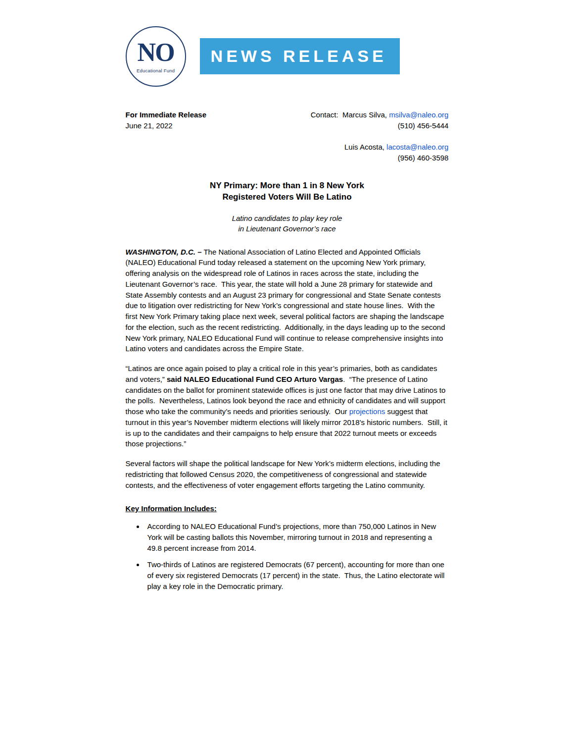NO
Educational Fund
NEWS RELEASE
For Immediate Release
June 21, 2022
Contact: Marcus Silva, msilva@naleo.org
(510) 456-5444
Luis Acosta, lacosta@naleo.org
(956) 460-3598
NY Primary: More than 1 in 8 New York
Registered Voters Will Be Latino
Latino candidates to play key role
in Lieutenant Governor’s race
WASHINGTON, D.C. – The National Association of Latino Elected and Appointed Officials (NALEO) Educational Fund today released a statement on the upcoming New York primary, offering analysis on the widespread role of Latinos in races across the state, including the Lieutenant Governor’s race. This year, the state will hold a June 28 primary for statewide and State Assembly contests and an August 23 primary for congressional and State Senate contests due to litigation over redistricting for New York’s congressional and state house lines. With the first New York Primary taking place next week, several political factors are shaping the landscape for the election, such as the recent redistricting. Additionally, in the days leading up to the second New York primary, NALEO Educational Fund will continue to release comprehensive insights into Latino voters and candidates across the Empire State.
“Latinos are once again poised to play a critical role in this year’s primaries, both as candidates and voters,” said NALEO Educational Fund CEO Arturo Vargas. “The presence of Latino candidates on the ballot for prominent statewide offices is just one factor that may drive Latinos to the polls. Nevertheless, Latinos look beyond the race and ethnicity of candidates and will support those who take the community’s needs and priorities seriously. Our projections suggest that turnout in this year’s November midterm elections will likely mirror 2018’s historic numbers. Still, it is up to the candidates and their campaigns to help ensure that 2022 turnout meets or exceeds those projections.”
Several factors will shape the political landscape for New York’s midterm elections, including the redistricting that followed Census 2020, the competitiveness of congressional and statewide contests, and the effectiveness of voter engagement efforts targeting the Latino community.
Key Information Includes:
According to NALEO Educational Fund’s projections, more than 750,000 Latinos in New York will be casting ballots this November, mirroring turnout in 2018 and representing a 49.8 percent increase from 2014.
Two-thirds of Latinos are registered Democrats (67 percent), accounting for more than one of every six registered Democrats (17 percent) in the state. Thus, the Latino electorate will play a key role in the Democratic primary.